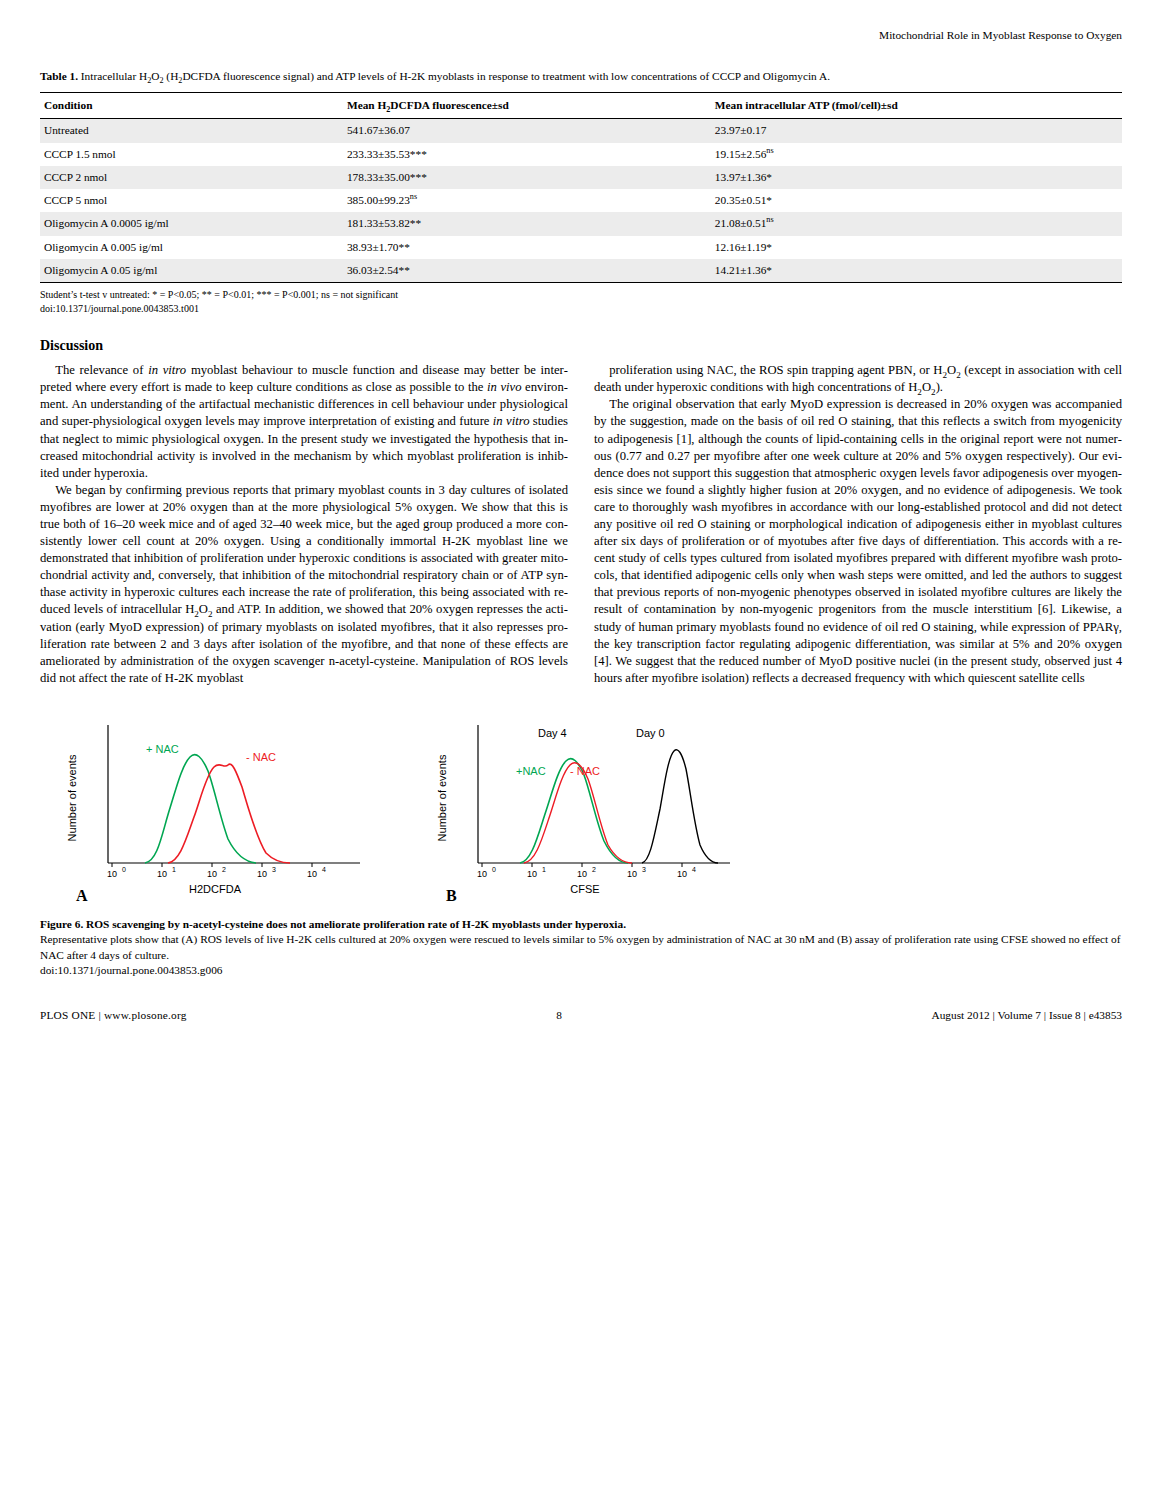Mitochondrial Role in Myoblast Response to Oxygen
Table 1. Intracellular H2O2 (H2DCFDA fluorescence signal) and ATP levels of H-2K myoblasts in response to treatment with low concentrations of CCCP and Oligomycin A.
| Condition | Mean H 2 DCFDA fluorescence±sd | Mean intracellular ATP (fmol/cell)±sd |
| --- | --- | --- |
| Untreated | 541.67±36.07 | 23.97±0.17 |
| CCCP 1.5 nmol | 233.33±35.53*** | 19.15±2.56 ns |
| CCCP 2 nmol | 178.33±35.00*** | 13.97±1.36* |
| CCCP 5 nmol | 385.00±99.23 ns | 20.35±0.51* |
| Oligomycin A 0.0005 ig/ml | 181.33±53.82** | 21.08±0.51 ns |
| Oligomycin A 0.005 ig/ml | 38.93±1.70** | 12.16±1.19* |
| Oligomycin A 0.05 ig/ml | 36.03±2.54** | 14.21±1.36* |
Student’s t-test v untreated: * = P<0.05; ** = P<0.01; *** = P<0.001; ns = not significant
doi:10.1371/journal.pone.0043853.t001
Discussion
The relevance of in vitro myoblast behaviour to muscle function and disease may better be interpreted where every effort is made to keep culture conditions as close as possible to the in vivo environment. An understanding of the artifactual mechanistic differences in cell behaviour under physiological and super-physiological oxygen levels may improve interpretation of existing and future in vitro studies that neglect to mimic physiological oxygen. In the present study we investigated the hypothesis that increased mitochondrial activity is involved in the mechanism by which myoblast proliferation is inhibited under hyperoxia.
We began by confirming previous reports that primary myoblast counts in 3 day cultures of isolated myofibres are lower at 20% oxygen than at the more physiological 5% oxygen. We show that this is true both of 16–20 week mice and of aged 32–40 week mice, but the aged group produced a more consistently lower cell count at 20% oxygen. Using a conditionally immortal H-2K myoblast line we demonstrated that inhibition of proliferation under hyperoxic conditions is associated with greater mitochondrial activity and, conversely, that inhibition of the mitochondrial respiratory chain or of ATP synthase activity in hyperoxic cultures each increase the rate of proliferation, this being associated with reduced levels of intracellular H2O2 and ATP. In addition, we showed that 20% oxygen represses the activation (early MyoD expression) of primary myoblasts on isolated myofibres, that it also represses proliferation rate between 2 and 3 days after isolation of the myofibre, and that none of these effects are ameliorated by administration of the oxygen scavenger n-acetyl-cysteine. Manipulation of ROS levels did not affect the rate of H-2K myoblast
proliferation using NAC, the ROS spin trapping agent PBN, or H2O2 (except in association with cell death under hyperoxic conditions with high concentrations of H2O2).
The original observation that early MyoD expression is decreased in 20% oxygen was accompanied by the suggestion, made on the basis of oil red O staining, that this reflects a switch from myogenicity to adipogenesis [1], although the counts of lipid-containing cells in the original report were not numerous (0.77 and 0.27 per myofibre after one week culture at 20% and 5% oxygen respectively). Our evidence does not support this suggestion that atmospheric oxygen levels favor adipogenesis over myogenesis since we found a slightly higher fusion at 20% oxygen, and no evidence of adipogenesis. We took care to thoroughly wash myofibres in accordance with our long-established protocol and did not detect any positive oil red O staining or morphological indication of adipogenesis either in myoblast cultures after six days of proliferation or of myotubes after five days of differentiation. This accords with a recent study of cells types cultured from isolated myofibres prepared with different myofibre wash protocols, that identified adipogenic cells only when wash steps were omitted, and led the authors to suggest that previous reports of non-myogenic phenotypes observed in isolated myofibre cultures are likely the result of contamination by non-myogenic progenitors from the muscle interstitium [6]. Likewise, a study of human primary myoblasts found no evidence of oil red O staining, while expression of PPARγ, the key transcription factor regulating adipogenic differentiation, was similar at 5% and 20% oxygen [4]. We suggest that the reduced number of MyoD positive nuclei (in the present study, observed just 4 hours after myofibre isolation) reflects a decreased frequency with which quiescent satellite cells
Number of events 100 101 102 103 104 H2DCFDA + NAC - NAC
A
Number of events 100 101 102 103 104 CFSE Day 4 Day 0 +NAC - NAC
B
Figure 6. ROS scavenging by n-acetyl-cysteine does not ameliorate proliferation rate of H-2K myoblasts under hyperoxia.
Representative plots show that (A) ROS levels of live H-2K cells cultured at 20% oxygen were rescued to levels similar to 5% oxygen by administration of NAC at 30 nM and (B) assay of proliferation rate using CFSE showed no effect of NAC after 4 days of culture.
doi:10.1371/journal.pone.0043853.g006
PLOS ONE | www.plosone.org
8
August 2012 | Volume 7 | Issue 8 | e43853